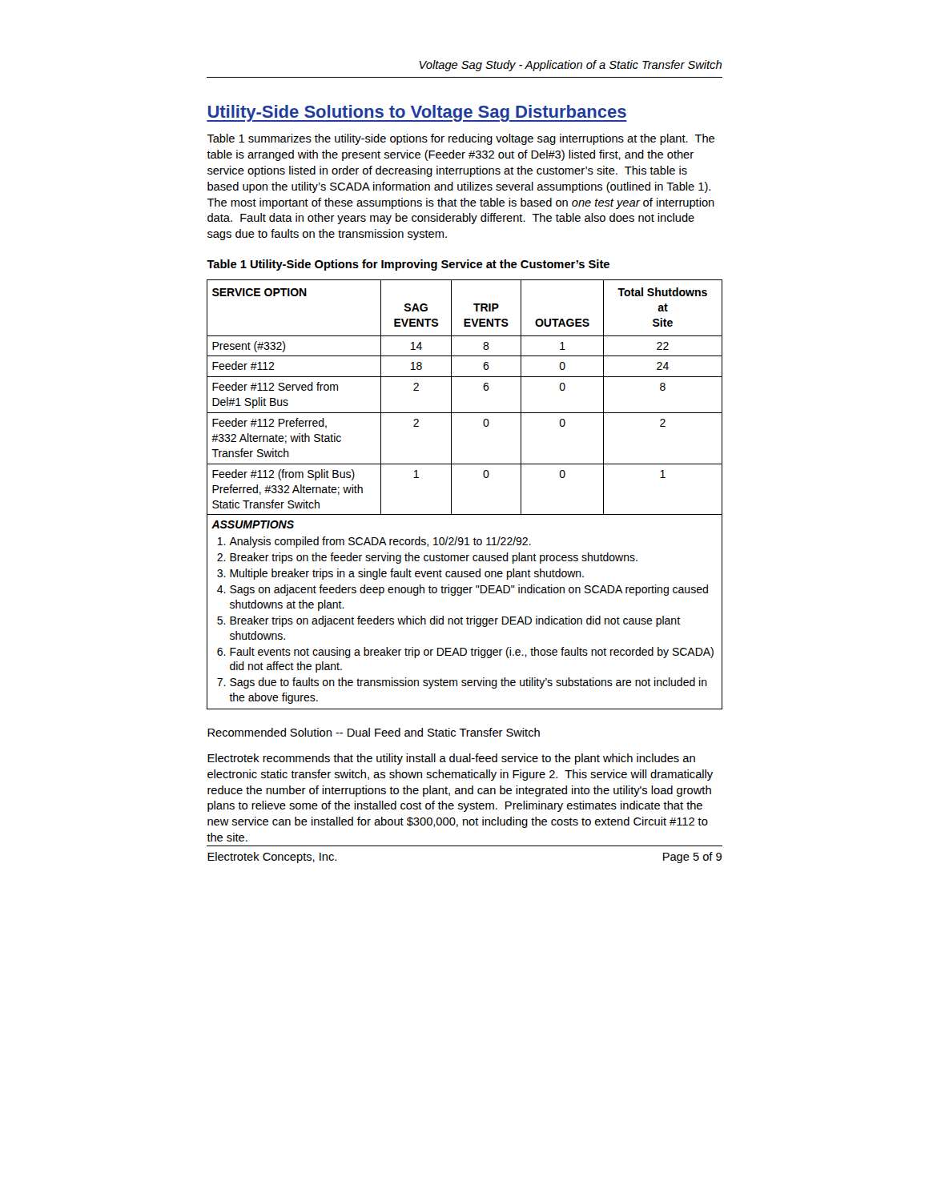Voltage Sag Study - Application of a Static Transfer Switch
Utility-Side Solutions to Voltage Sag Disturbances
Table 1 summarizes the utility-side options for reducing voltage sag interruptions at the plant. The table is arranged with the present service (Feeder #332 out of Del#3) listed first, and the other service options listed in order of decreasing interruptions at the customer’s site. This table is based upon the utility’s SCADA information and utilizes several assumptions (outlined in Table 1). The most important of these assumptions is that the table is based on one test year of interruption data. Fault data in other years may be considerably different. The table also does not include sags due to faults on the transmission system.
Table 1 Utility-Side Options for Improving Service at the Customer’s Site
| SERVICE OPTION | SAG EVENTS | TRIP EVENTS | OUTAGES | Total Shutdowns at Site |
| --- | --- | --- | --- | --- |
| Present (#332) | 14 | 8 | 1 | 22 |
| Feeder #112 | 18 | 6 | 0 | 24 |
| Feeder #112 Served from Del#1 Split Bus | 2 | 6 | 0 | 8 |
| Feeder #112 Preferred, #332 Alternate; with Static Transfer Switch | 2 | 0 | 0 | 2 |
| Feeder #112 (from Split Bus) Preferred, #332 Alternate; with Static Transfer Switch | 1 | 0 | 0 | 1 |
| ASSUMPTIONS Analysis compiled from SCADA records, 10/2/91 to 11/22/92. Breaker trips on the feeder serving the customer caused plant process shutdowns. Multiple breaker trips in a single fault event caused one plant shutdown. Sags on adjacent feeders deep enough to trigger "DEAD" indication on SCADA reporting caused shutdowns at the plant. Breaker trips on adjacent feeders which did not trigger DEAD indication did not cause plant shutdowns. Fault events not causing a breaker trip or DEAD trigger (i.e., those faults not recorded by SCADA) did not affect the plant. Sags due to faults on the transmission system serving the utility’s substations are not included in the above figures. |
Recommended Solution -- Dual Feed and Static Transfer Switch
Electrotek recommends that the utility install a dual-feed service to the plant which includes an electronic static transfer switch, as shown schematically in Figure 2. This service will dramatically reduce the number of interruptions to the plant, and can be integrated into the utility's load growth plans to relieve some of the installed cost of the system. Preliminary estimates indicate that the new service can be installed for about $300,000, not including the costs to extend Circuit #112 to the site.
Electrotek Concepts, Inc. Page 5 of 9